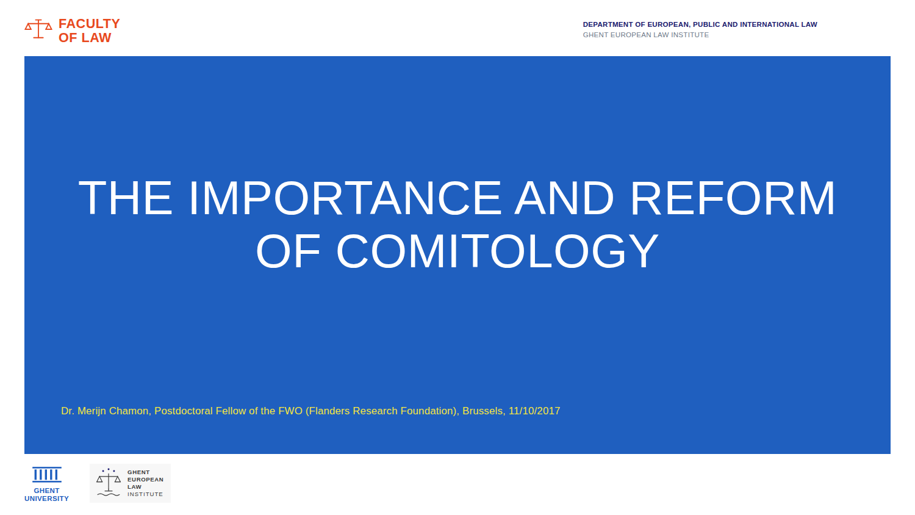FACULTY OF LAW
DEPARTMENT OF EUROPEAN, PUBLIC AND INTERNATIONAL LAW
GHENT EUROPEAN LAW INSTITUTE
THE IMPORTANCE AND REFORM OF COMITOLOGY
Dr. Merijn Chamon, Postdoctoral Fellow of the FWO (Flanders Research Foundation), Brussels, 11/10/2017
GHENT
UNIVERSITY
GHENT EUROPEAN LAW INSTITUTE